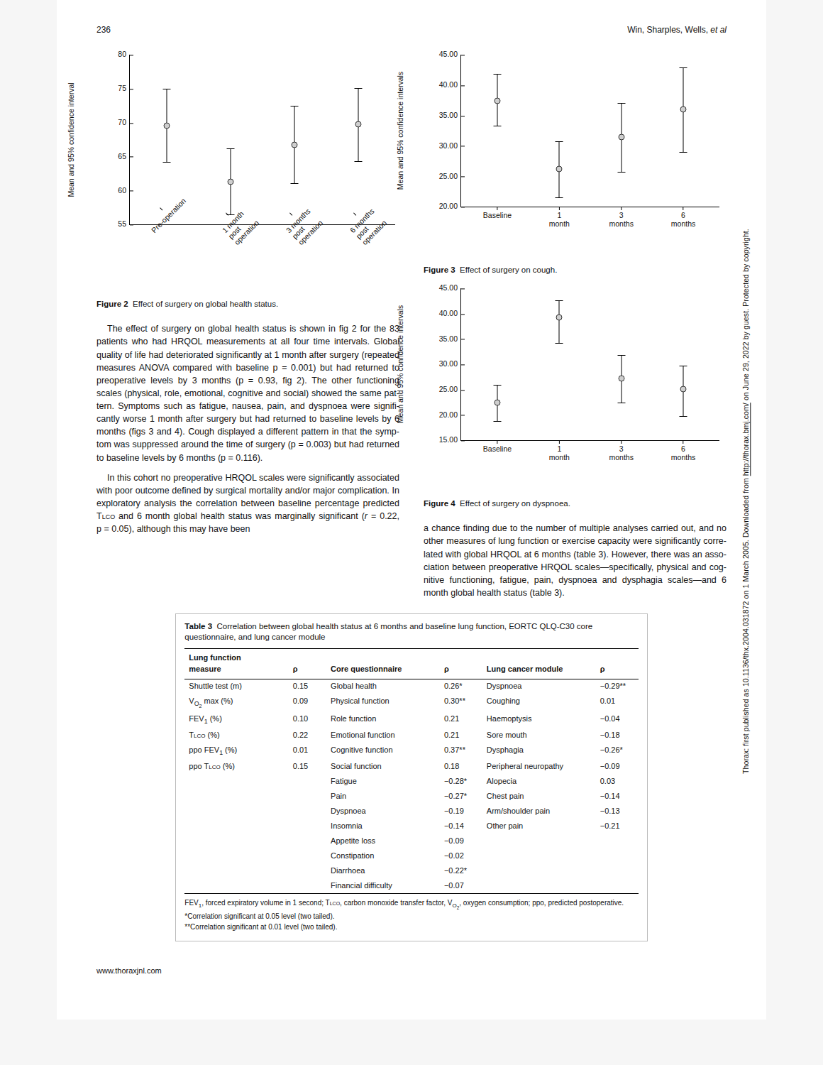236
Win, Sharples, Wells, et al
Thorax: first published as 10.1136/thx.2004.031872 on 1 March 2005. Downloaded from http://thorax.bmj.com/ on June 29, 2022 by guest. Protected by copyright.
Mean and 95% confidence interval
80
75
70
65
60
55
Pre-operation
1 month
post
operation
3 months
post
operation
6 months
post
operation
Figure 2 Effect of surgery on global health status.
The effect of surgery on global health status is shown in fig 2 for the 83 patients who had HRQOL measurements at all four time intervals. Global quality of life had deteriorated significantly at 1 month after surgery (repeated measures ANOVA compared with baseline p = 0.001) but had returned to preoperative levels by 3 months (p = 0.93, fig 2). The other functioning scales (physical, role, emotional, cognitive and social) showed the same pattern. Symptoms such as fatigue, nausea, pain, and dyspnoea were significantly worse 1 month after surgery but had returned to baseline levels by 6 months (figs 3 and 4). Cough displayed a different pattern in that the symptom was suppressed around the time of surgery (p = 0.003) but had returned to baseline levels by 6 months (p = 0.116).
In this cohort no preoperative HRQOL scales were significantly associated with poor outcome defined by surgical mortality and/or major complication. In exploratory analysis the correlation between baseline percentage predicted Tlco and 6 month global health status was marginally significant (r = 0.22, p = 0.05), although this may have been
Mean and 95% confidence intervals
45.00
40.00
35.00
30.00
25.00
20.00
Baseline
1
month
3
months
6
months
Figure 3 Effect of surgery on cough.
Mean and 95% confidence intervals
45.00
40.00
35.00
30.00
25.00
20.00
15.00
Baseline
1
month
3
months
6
months
Figure 4 Effect of surgery on dyspnoea.
a chance finding due to the number of multiple analyses carried out, and no other measures of lung function or exercise capacity were significantly correlated with global HRQOL at 6 months (table 3). However, there was an association between preoperative HRQOL scales—specifically, physical and cognitive functioning, fatigue, pain, dyspnoea and dysphagia scales—and 6 month global health status (table 3).
Table 3 Correlation between global health status at 6 months and baseline lung function, EORTC QLQ-C30 core questionnaire, and lung cancer module
| Lung function measure | ρ | Core questionnaire | ρ | Lung cancer module | ρ |
| --- | --- | --- | --- | --- | --- |
| Shuttle test (m) | 0.15 | Global health | 0.26* | Dyspnoea | −0.29** |
| V O 2 max (%) | 0.09 | Physical function | 0.30** | Coughing | 0.01 |
| FEV 1 (%) | 0.10 | Role function | 0.21 | Haemoptysis | −0.04 |
| T lco (%) | 0.22 | Emotional function | 0.21 | Sore mouth | −0.18 |
| ppo FEV 1 (%) | 0.01 | Cognitive function | 0.37** | Dysphagia | −0.26* |
| ppo T lco (%) | 0.15 | Social function | 0.18 | Peripheral neuropathy | −0.09 |
| | | Fatigue | −0.28* | Alopecia | 0.03 |
| | | Pain | −0.27* | Chest pain | −0.14 |
| | | Dyspnoea | −0.19 | Arm/shoulder pain | −0.13 |
| | | Insomnia | −0.14 | Other pain | −0.21 |
| | | Appetite loss | −0.09 | | |
| | | Constipation | −0.02 | | |
| | | Diarrhoea | −0.22* | | |
| | | Financial difficulty | −0.07 | | |
FEV1, forced expiratory volume in 1 second; Tlco, carbon monoxide transfer factor, VO2, oxygen consumption; ppo, predicted postoperative.
*Correlation significant at 0.05 level (two tailed).
**Correlation significant at 0.01 level (two tailed).
www.thoraxjnl.com